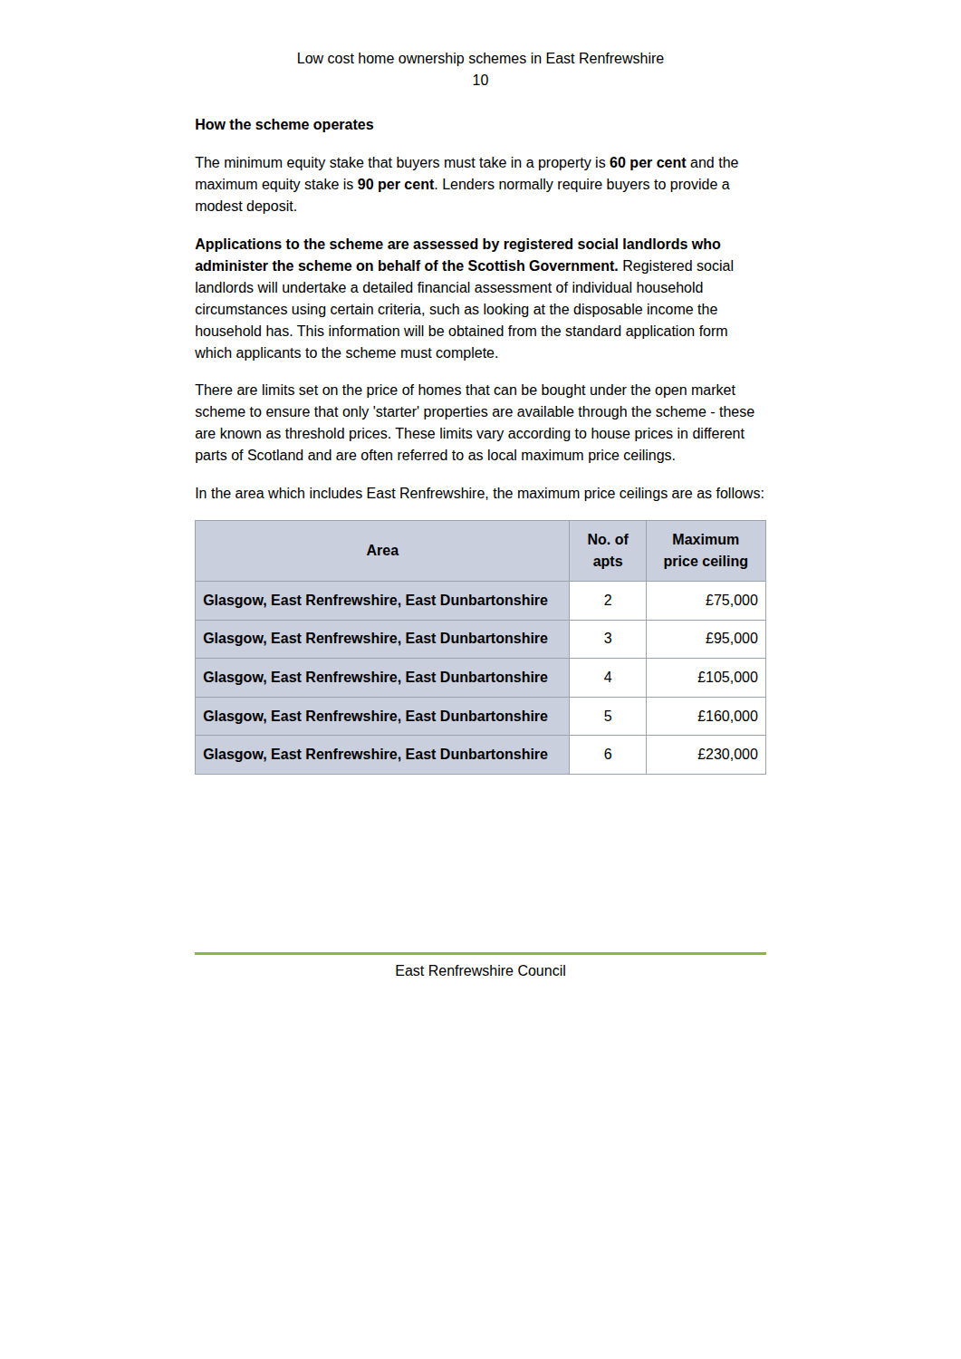Low cost home ownership schemes in East Renfrewshire 10
How the scheme operates
The minimum equity stake that buyers must take in a property is 60 per cent and the maximum equity stake is 90 per cent. Lenders normally require buyers to provide a modest deposit.
Applications to the scheme are assessed by registered social landlords who administer the scheme on behalf of the Scottish Government. Registered social landlords will undertake a detailed financial assessment of individual household circumstances using certain criteria, such as looking at the disposable income the household has. This information will be obtained from the standard application form which applicants to the scheme must complete.
There are limits set on the price of homes that can be bought under the open market scheme to ensure that only 'starter' properties are available through the scheme - these are known as threshold prices. These limits vary according to house prices in different parts of Scotland and are often referred to as local maximum price ceilings.
In the area which includes East Renfrewshire, the maximum price ceilings are as follows:
| Area | No. of apts | Maximum price ceiling |
| --- | --- | --- |
| Glasgow, East Renfrewshire, East Dunbartonshire | 2 | £75,000 |
| Glasgow, East Renfrewshire, East Dunbartonshire | 3 | £95,000 |
| Glasgow, East Renfrewshire, East Dunbartonshire | 4 | £105,000 |
| Glasgow, East Renfrewshire, East Dunbartonshire | 5 | £160,000 |
| Glasgow, East Renfrewshire, East Dunbartonshire | 6 | £230,000 |
East Renfrewshire Council